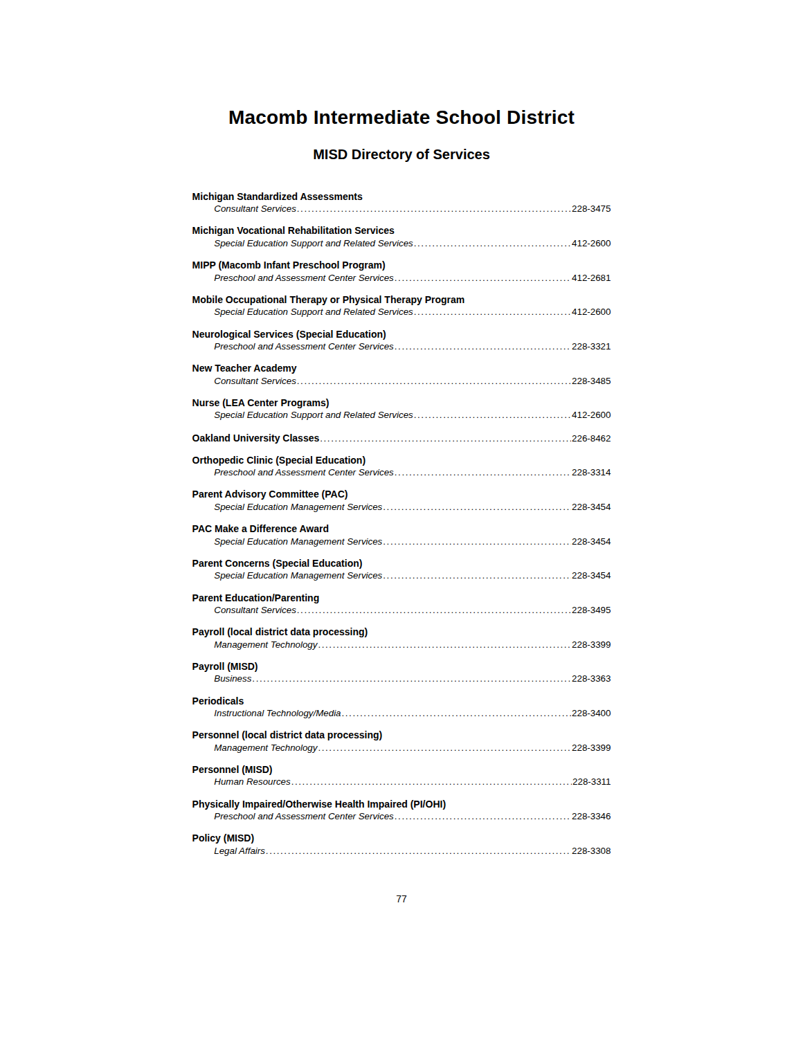Macomb Intermediate School District
MISD Directory of Services
Michigan Standardized Assessments
Consultant Services.................................................................................................. 228-3475
Michigan Vocational Rehabilitation Services
Special Education Support and Related Services....................................................... 412-2600
MIPP (Macomb Infant Preschool Program)
Preschool and Assessment Center Services.............................................................. 412-2681
Mobile Occupational Therapy or Physical Therapy Program
Special Education Support and Related Services....................................................... 412-2600
Neurological Services (Special Education)
Preschool and Assessment Center Services.............................................................. 228-3321
New Teacher Academy
Consultant Services.................................................................................................. 228-3485
Nurse (LEA Center Programs)
Special Education Support and Related Services....................................................... 412-2600
Oakland University Classes........................................................................................... 226-8462
Orthopedic Clinic (Special Education)
Preschool and Assessment Center Services.............................................................. 228-3314
Parent Advisory Committee (PAC)
Special Education Management Services.................................................................. 228-3454
PAC Make a Difference Award
Special Education Management Services.................................................................. 228-3454
Parent Concerns (Special Education)
Special Education Management Services.................................................................. 228-3454
Parent Education/Parenting
Consultant Services.................................................................................................. 228-3495
Payroll (local district data processing)
Management Technology......................................................................................... 228-3399
Payroll (MISD)
Business.............................................................................................................. 228-3363
Periodicals
Instructional Technology/Media............................................................................... 228-3400
Personnel (local district data processing)
Management Technology......................................................................................... 228-3399
Personnel (MISD)
Human Resources................................................................................................... 228-3311
Physically Impaired/Otherwise Health Impaired (PI/OHI)
Preschool and Assessment Center Services.............................................................. 228-3346
Policy (MISD)
Legal Affairs....................................................................................................... 228-3308
77